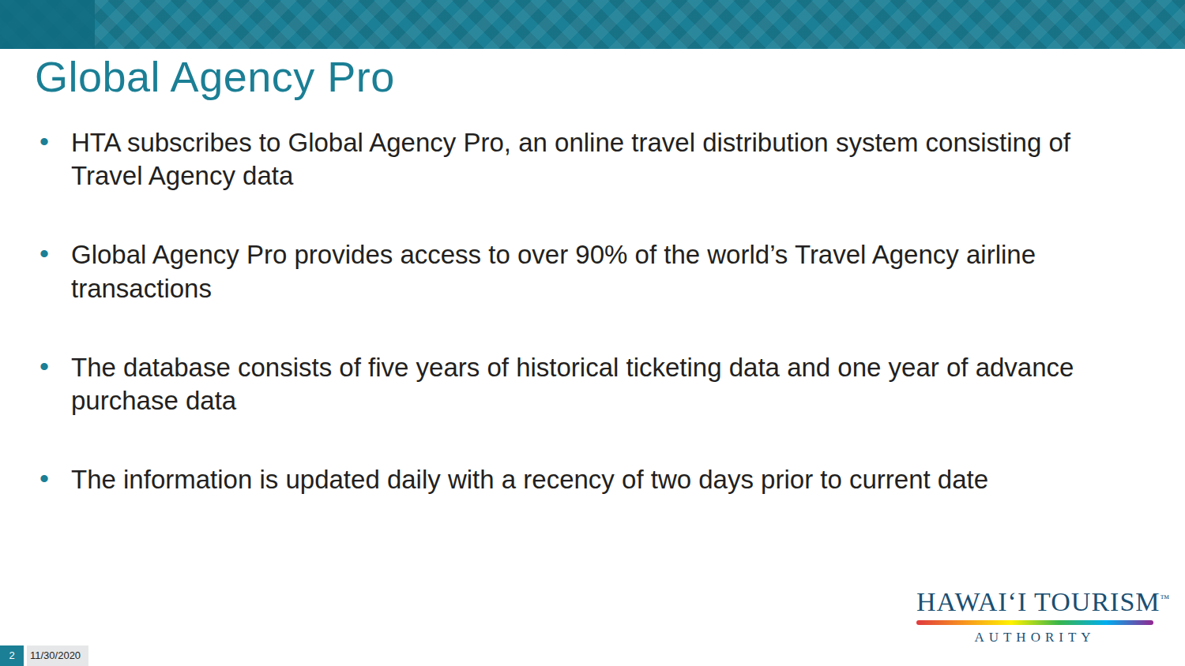Global Agency Pro
HTA subscribes to Global Agency Pro, an online travel distribution system consisting of Travel Agency data
Global Agency Pro provides access to over 90% of the world’s Travel Agency airline transactions
The database consists of five years of historical ticketing data and one year of advance purchase data
The information is updated daily with a recency of two days prior to current date
2
11/30/2020
HAWAI‘I TOURISM™
AUTHORITY